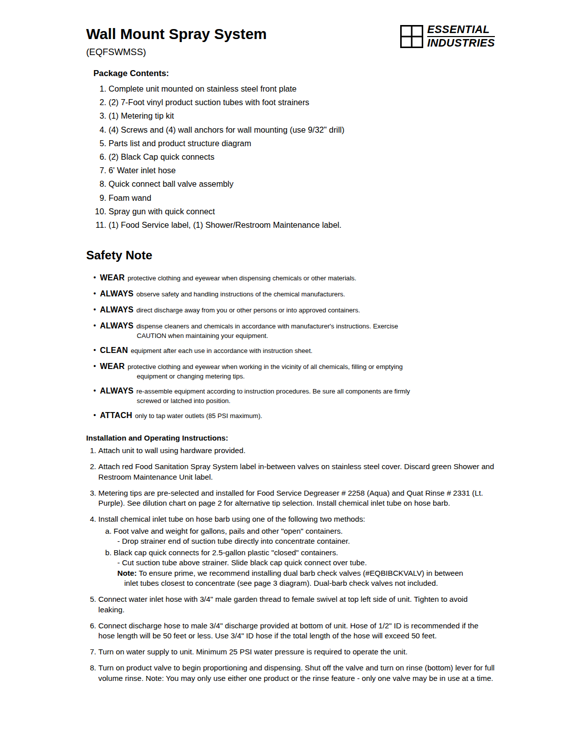Wall Mount Spray System
(EQFSWMSS)
ESSENTIAL INDUSTRIES
Package Contents:
Complete unit mounted on stainless steel front plate
(2) 7-Foot vinyl product suction tubes with foot strainers
(1) Metering tip kit
(4) Screws and (4) wall anchors for wall mounting (use 9/32" drill)
Parts list and product structure diagram
(2) Black Cap quick connects
6' Water inlet hose
Quick connect ball valve assembly
Foam wand
Spray gun with quick connect
(1) Food Service label, (1) Shower/Restroom Maintenance label.
Safety Note
WEAR protective clothing and eyewear when dispensing chemicals or other materials.
ALWAYS observe safety and handling instructions of the chemical manufacturers.
ALWAYS direct discharge away from you or other persons or into approved containers.
ALWAYS dispense cleaners and chemicals in accordance with manufacturer's instructions. Exercise CAUTION when maintaining your equipment.
CLEAN equipment after each use in accordance with instruction sheet.
WEAR protective clothing and eyewear when working in the vicinity of all chemicals, filling or emptying equipment or changing metering tips.
ALWAYS re-assemble equipment according to instruction procedures. Be sure all components are firmly screwed or latched into position.
ATTACH only to tap water outlets (85 PSI maximum).
Installation and Operating Instructions:
Attach unit to wall using hardware provided.
Attach red Food Sanitation Spray System label in-between valves on stainless steel cover. Discard green Shower and Restroom Maintenance Unit label.
Metering tips are pre-selected and installed for Food Service Degreaser # 2258 (Aqua) and Quat Rinse # 2331 (Lt. Purple). See dilution chart on page 2 for alternative tip selection. Install chemical inlet tube on hose barb.
Install chemical inlet tube on hose barb using one of the following two methods:
a. Foot valve and weight for gallons, pails and other "open" containers. - Drop strainer end of suction tube directly into concentrate container.
b. Black cap quick connects for 2.5-gallon plastic "closed" containers. - Cut suction tube above strainer. Slide black cap quick connect over tube. Note: To ensure prime, we recommend installing dual barb check valves (#EQBIBCKVALV) in between inlet tubes closest to concentrate (see page 3 diagram). Dual-barb check valves not included.
Connect water inlet hose with 3/4" male garden thread to female swivel at top left side of unit. Tighten to avoid leaking.
Connect discharge hose to male 3/4" discharge provided at bottom of unit. Hose of 1/2" ID is recommended if the hose length will be 50 feet or less. Use 3/4" ID hose if the total length of the hose will exceed 50 feet.
Turn on water supply to unit. Minimum 25 PSI water pressure is required to operate the unit.
Turn on product valve to begin proportioning and dispensing. Shut off the valve and turn on rinse (bottom) lever for full volume rinse. Note: You may only use either one product or the rinse feature - only one valve may be in use at a time.